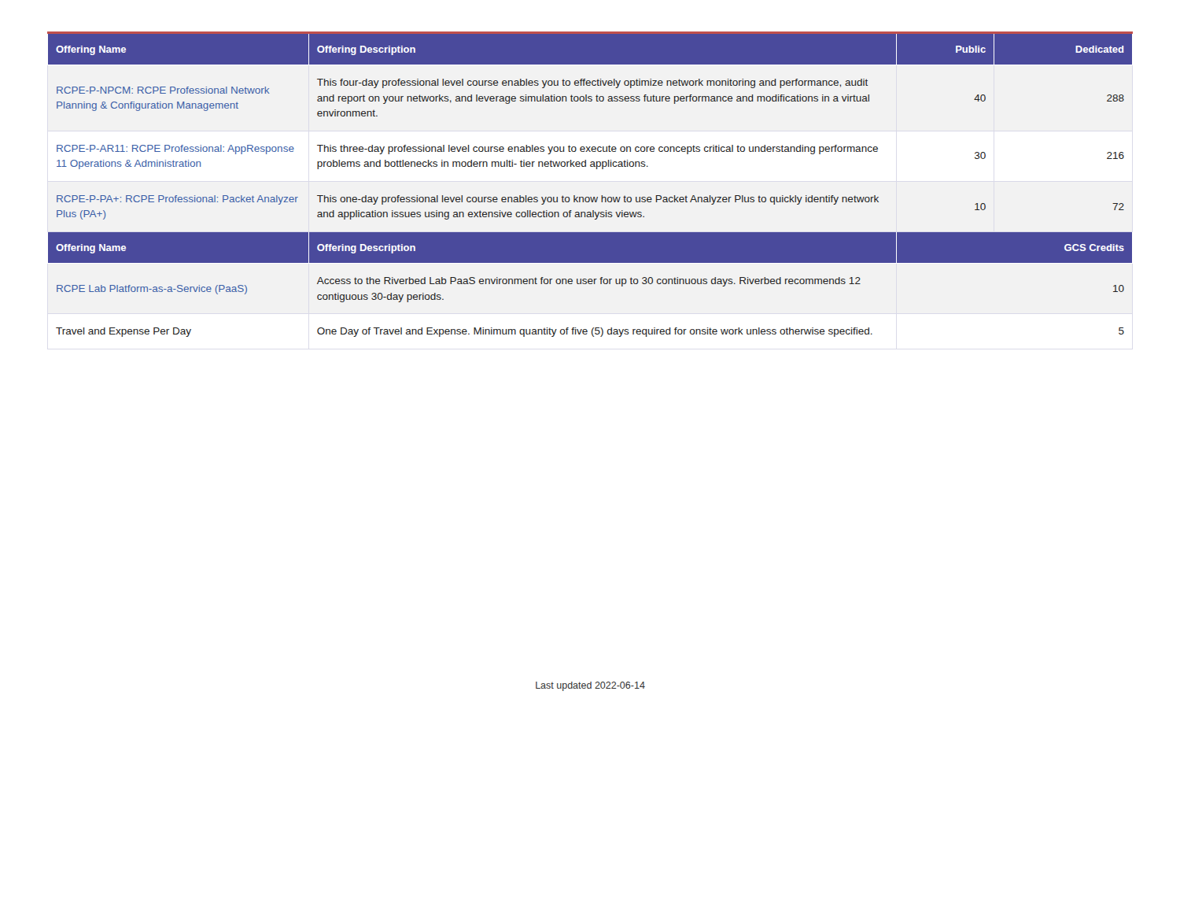| Offering Name | Offering Description | Public | Dedicated |
| --- | --- | --- | --- |
| RCPE-P-NPCM: RCPE Professional Network Planning & Configuration Management | This four-day professional level course enables you to effectively optimize network monitoring and performance, audit and report on your networks, and leverage simulation tools to assess future performance and modifications in a virtual environment. | 40 | 288 |
| RCPE-P-AR11: RCPE Professional: AppResponse 11 Operations & Administration | This three-day professional level course enables you to execute on core concepts critical to understanding performance problems and bottlenecks in modern multi- tier networked applications. | 30 | 216 |
| RCPE-P-PA+: RCPE Professional: Packet Analyzer Plus (PA+) | This one-day professional level course enables you to know how to use Packet Analyzer Plus to quickly identify network and application issues using an extensive collection of analysis views. | 10 | 72 |
| Offering Name | Offering Description | GCS Credits |
| RCPE Lab Platform-as-a-Service (PaaS) | Access to the Riverbed Lab PaaS environment for one user for up to 30 continuous days. Riverbed recommends 12 contiguous 30-day periods. | 10 |
| Travel and Expense Per Day | One Day of Travel and Expense. Minimum quantity of five (5) days required for onsite work unless otherwise specified. | 5 |
Last updated 2022-06-14